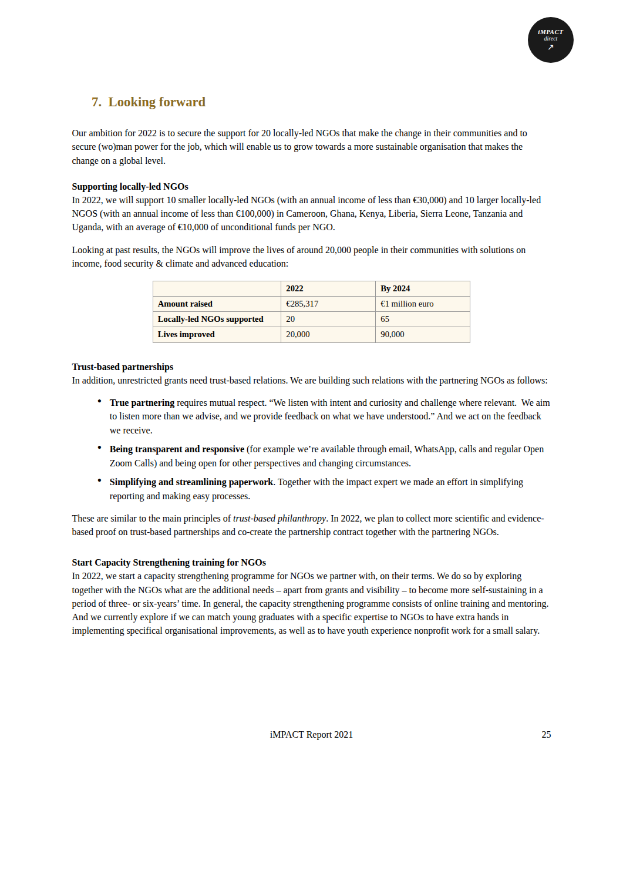iMPACT direct ↗
7. Looking forward
Our ambition for 2022 is to secure the support for 20 locally-led NGOs that make the change in their communities and to secure (wo)man power for the job, which will enable us to grow towards a more sustainable organisation that makes the change on a global level.
Supporting locally-led NGOs
In 2022, we will support 10 smaller locally-led NGOs (with an annual income of less than €30,000) and 10 larger locally-led NGOS (with an annual income of less than €100,000) in Cameroon, Ghana, Kenya, Liberia, Sierra Leone, Tanzania and Uganda, with an average of €10,000 of unconditional funds per NGO.
Looking at past results, the NGOs will improve the lives of around 20,000 people in their communities with solutions on income, food security & climate and advanced education:
| | 2022 | By 2024 |
| --- | --- | --- |
| Amount raised | €285,317 | €1 million euro |
| Locally-led NGOs supported | 20 | 65 |
| Lives improved | 20,000 | 90,000 |
Trust-based partnerships
In addition, unrestricted grants need trust-based relations. We are building such relations with the partnering NGOs as follows:
True partnering requires mutual respect. “We listen with intent and curiosity and challenge where relevant. We aim to listen more than we advise, and we provide feedback on what we have understood.” And we act on the feedback we receive.
Being transparent and responsive (for example we’re available through email, WhatsApp, calls and regular Open Zoom Calls) and being open for other perspectives and changing circumstances.
Simplifying and streamlining paperwork. Together with the impact expert we made an effort in simplifying reporting and making easy processes.
These are similar to the main principles of trust-based philanthropy. In 2022, we plan to collect more scientific and evidence-based proof on trust-based partnerships and co-create the partnership contract together with the partnering NGOs.
Start Capacity Strengthening training for NGOs
In 2022, we start a capacity strengthening programme for NGOs we partner with, on their terms. We do so by exploring together with the NGOs what are the additional needs – apart from grants and visibility – to become more self-sustaining in a period of three- or six-years’ time. In general, the capacity strengthening programme consists of online training and mentoring. And we currently explore if we can match young graduates with a specific expertise to NGOs to have extra hands in implementing specifical organisational improvements, as well as to have youth experience nonprofit work for a small salary.
iMPACT Report 2021 25